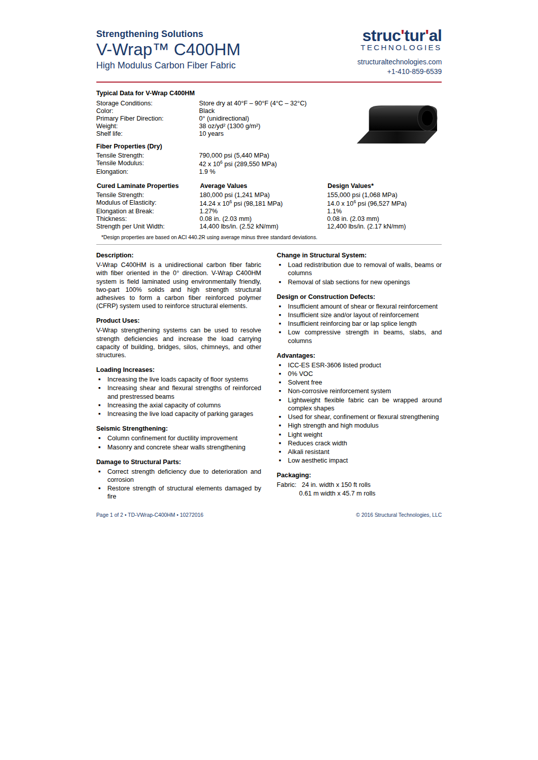Strengthening Solutions
V-Wrap™ C400HM
High Modulus Carbon Fiber Fabric
struc'tur'al
TECHNOLOGIES
structuraltechnologies.com
+1-410-859-6539
Typical Data for V-Wrap C400HM
| Storage Conditions: | Store dry at 40°F – 90°F (4°C – 32°C) |
| Color: | Black |
| Primary Fiber Direction: | 0° (unidirectional) |
| Weight: | 38 oz/yd² (1300 g/m²) |
| Shelf life: | 10 years |
Fiber Properties (Dry)
| Tensile Strength: | 790,000 psi (5,440 MPa) |
| Tensile Modulus: | 42 x 10 6 psi (289,550 MPa) |
| Elongation: | 1.9 % |
| Cured Laminate Properties | Average Values | Design Values* |
| --- | --- | --- |
| Tensile Strength: | 180,000 psi (1,241 MPa) | 155,000 psi (1,068 MPa) |
| Modulus of Elasticity: | 14.24 x 10 6 psi (98,181 MPa) | 14.0 x 10 6 psi (96,527 MPa) |
| Elongation at Break: | 1.27% | 1.1% |
| Thickness: | 0.08 in. (2.03 mm) | 0.08 in. (2.03 mm) |
| Strength per Unit Width: | 14,400 lbs/in. (2.52 kN/mm) | 12,400 lbs/in. (2.17 kN/mm) |
*Design properties are based on ACI 440.2R using average minus three standard deviations.
Description:
V-Wrap C400HM is a unidirectional carbon fiber fabric with fiber oriented in the 0° direction. V-Wrap C400HM system is field laminated using environmentally friendly, two-part 100% solids and high strength structural adhesives to form a carbon fiber reinforced polymer (CFRP) system used to reinforce structural elements.
Product Uses:
V-Wrap strengthening systems can be used to resolve strength deficiencies and increase the load carrying capacity of building, bridges, silos, chimneys, and other structures.
Loading Increases:
Increasing the live loads capacity of floor systems
Increasing shear and flexural strengths of reinforced and prestressed beams
Increasing the axial capacity of columns
Increasing the live load capacity of parking garages
Seismic Strengthening:
Column confinement for ductility improvement
Masonry and concrete shear walls strengthening
Damage to Structural Parts:
Correct strength deficiency due to deterioration and corrosion
Restore strength of structural elements damaged by fire
Change in Structural System:
Load redistribution due to removal of walls, beams or columns
Removal of slab sections for new openings
Design or Construction Defects:
Insufficient amount of shear or flexural reinforcement
Insufficient size and/or layout of reinforcement
Insufficient reinforcing bar or lap splice length
Low compressive strength in beams, slabs, and columns
Advantages:
ICC-ES ESR-3606 listed product
0% VOC
Solvent free
Non-corrosive reinforcement system
Lightweight flexible fabric can be wrapped around complex shapes
Used for shear, confinement or flexural strengthening
High strength and high modulus
Light weight
Reduces crack width
Alkali resistant
Low aesthetic impact
Packaging:
Fabric: 24 in. width x 150 ft rolls
0.61 m width x 45.7 m rolls
Page 1 of 2 • TD-VWrap-C400HM • 10272016
© 2016 Structural Technologies, LLC